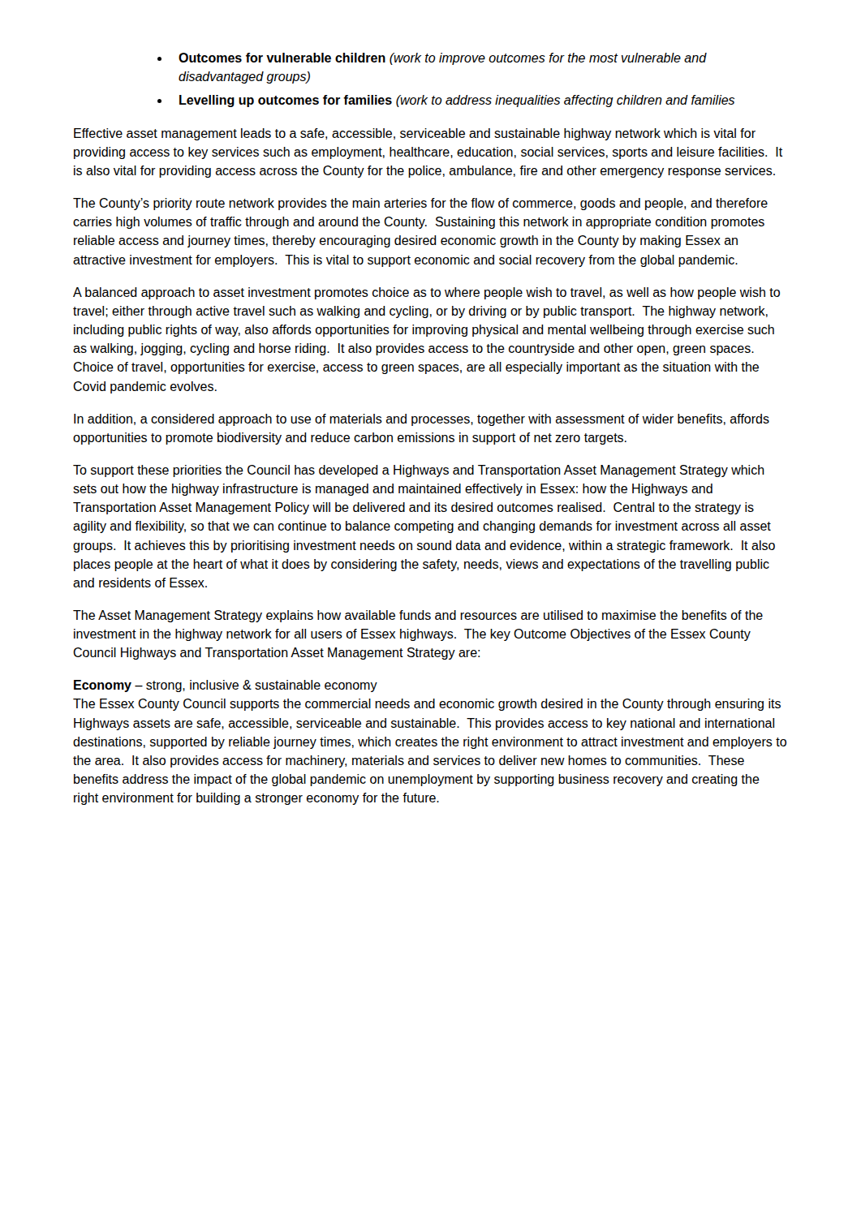Outcomes for vulnerable children (work to improve outcomes for the most vulnerable and disadvantaged groups)
Levelling up outcomes for families (work to address inequalities affecting children and families
Effective asset management leads to a safe, accessible, serviceable and sustainable highway network which is vital for providing access to key services such as employment, healthcare, education, social services, sports and leisure facilities. It is also vital for providing access across the County for the police, ambulance, fire and other emergency response services.
The County’s priority route network provides the main arteries for the flow of commerce, goods and people, and therefore carries high volumes of traffic through and around the County. Sustaining this network in appropriate condition promotes reliable access and journey times, thereby encouraging desired economic growth in the County by making Essex an attractive investment for employers. This is vital to support economic and social recovery from the global pandemic.
A balanced approach to asset investment promotes choice as to where people wish to travel, as well as how people wish to travel; either through active travel such as walking and cycling, or by driving or by public transport. The highway network, including public rights of way, also affords opportunities for improving physical and mental wellbeing through exercise such as walking, jogging, cycling and horse riding. It also provides access to the countryside and other open, green spaces. Choice of travel, opportunities for exercise, access to green spaces, are all especially important as the situation with the Covid pandemic evolves.
In addition, a considered approach to use of materials and processes, together with assessment of wider benefits, affords opportunities to promote biodiversity and reduce carbon emissions in support of net zero targets.
To support these priorities the Council has developed a Highways and Transportation Asset Management Strategy which sets out how the highway infrastructure is managed and maintained effectively in Essex: how the Highways and Transportation Asset Management Policy will be delivered and its desired outcomes realised. Central to the strategy is agility and flexibility, so that we can continue to balance competing and changing demands for investment across all asset groups. It achieves this by prioritising investment needs on sound data and evidence, within a strategic framework. It also places people at the heart of what it does by considering the safety, needs, views and expectations of the travelling public and residents of Essex.
The Asset Management Strategy explains how available funds and resources are utilised to maximise the benefits of the investment in the highway network for all users of Essex highways. The key Outcome Objectives of the Essex County Council Highways and Transportation Asset Management Strategy are:
Economy – strong, inclusive & sustainable economy
The Essex County Council supports the commercial needs and economic growth desired in the County through ensuring its Highways assets are safe, accessible, serviceable and sustainable. This provides access to key national and international destinations, supported by reliable journey times, which creates the right environment to attract investment and employers to the area. It also provides access for machinery, materials and services to deliver new homes to communities. These benefits address the impact of the global pandemic on unemployment by supporting business recovery and creating the right environment for building a stronger economy for the future.